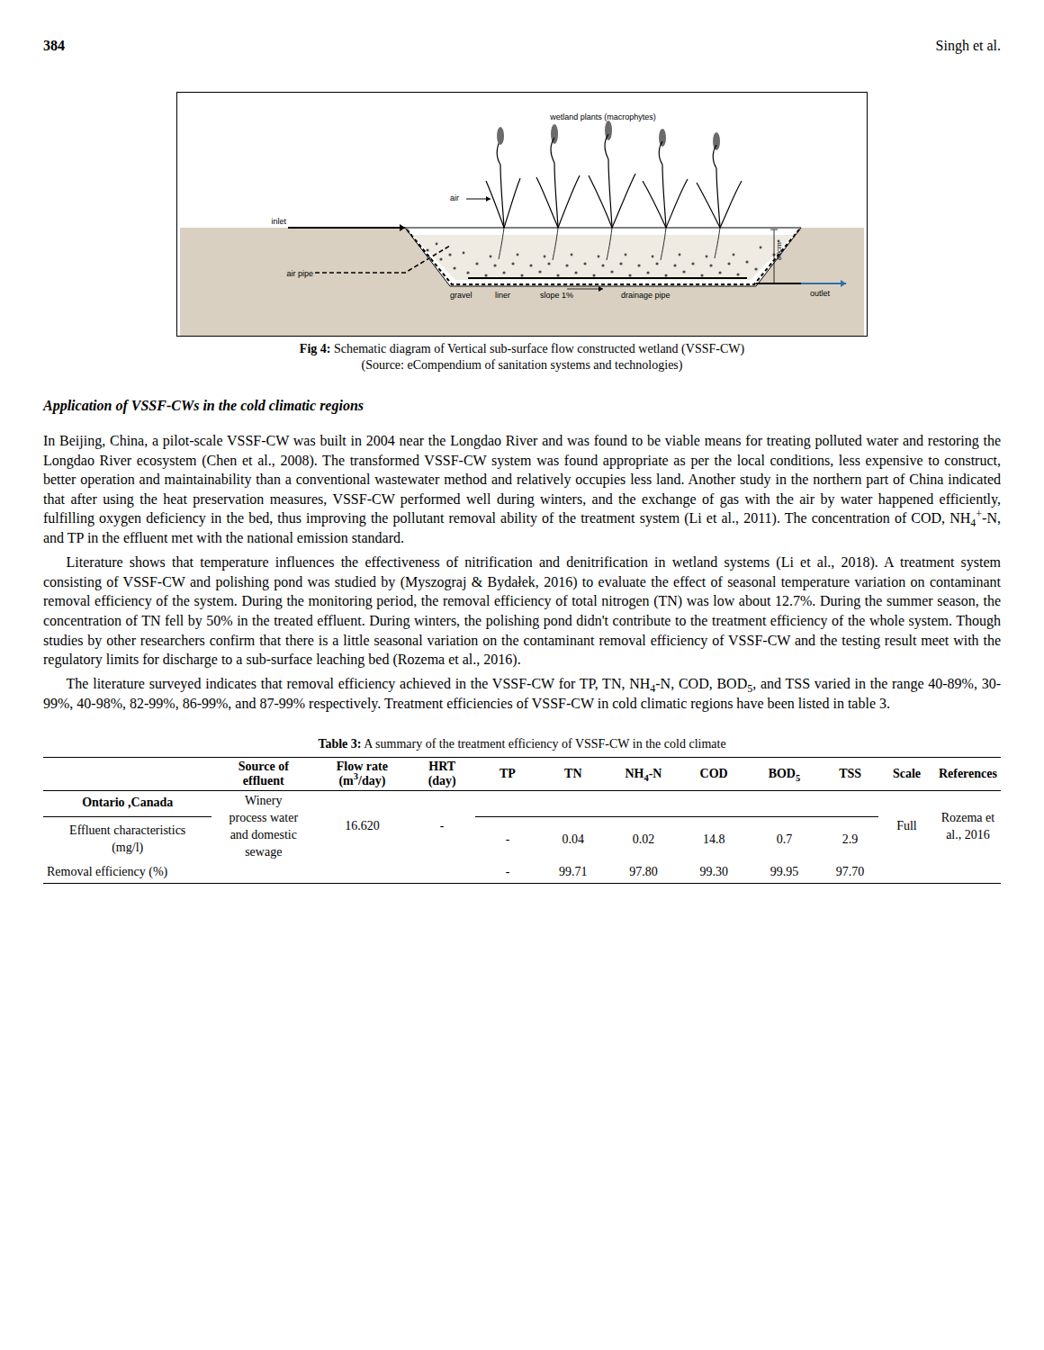384 Singh et al.
inlet air pipe air wetland plants (macrophytes) outlet 80cm gravel liner slope 1% drainage pipe
Fig 4: Schematic diagram of Vertical sub-surface flow constructed wetland (VSSF-CW)
(Source: eCompendium of sanitation systems and technologies)
Application of VSSF-CWs in the cold climatic regions
In Beijing, China, a pilot-scale VSSF-CW was built in 2004 near the Longdao River and was found to be viable means for treating polluted water and restoring the Longdao River ecosystem (Chen et al., 2008). The transformed VSSF-CW system was found appropriate as per the local conditions, less expensive to construct, better operation and maintainability than a conventional wastewater method and relatively occupies less land. Another study in the northern part of China indicated that after using the heat preservation measures, VSSF-CW performed well during winters, and the exchange of gas with the air by water happened efficiently, fulfilling oxygen deficiency in the bed, thus improving the pollutant removal ability of the treatment system (Li et al., 2011). The concentration of COD, NH4+-N, and TP in the effluent met with the national emission standard.
Literature shows that temperature influences the effectiveness of nitrification and denitrification in wetland systems (Li et al., 2018). A treatment system consisting of VSSF-CW and polishing pond was studied by (Myszograj & Bydałek, 2016) to evaluate the effect of seasonal temperature variation on contaminant removal efficiency of the system. During the monitoring period, the removal efficiency of total nitrogen (TN) was low about 12.7%. During the summer season, the concentration of TN fell by 50% in the treated effluent. During winters, the polishing pond didn't contribute to the treatment efficiency of the whole system. Though studies by other researchers confirm that there is a little seasonal variation on the contaminant removal efficiency of VSSF-CW and the testing result meet with the regulatory limits for discharge to a sub-surface leaching bed (Rozema et al., 2016).
The literature surveyed indicates that removal efficiency achieved in the VSSF-CW for TP, TN, NH4-N, COD, BOD5, and TSS varied in the range 40-89%, 30-99%, 40-98%, 82-99%, 86-99%, and 87-99% respectively. Treatment efficiencies of VSSF-CW in cold climatic regions have been listed in table 3.
Table 3: A summary of the treatment efficiency of VSSF-CW in the cold climate
| | Source of effluent | Flow rate (m 3 /day) | HRT (day) | TP | TN | NH 4 -N | COD | BOD 5 | TSS | Scale | References |
| --- | --- | --- | --- | --- | --- | --- | --- | --- | --- | --- | --- |
| Ontario ,Canada | Winery process water and domestic sewage | 16.620 | - | | | | | | | Full | Rozema et al., 2016 |
| Effluent characteristics (mg/l) | - | 0.04 | 0.02 | 14.8 | 0.7 | 2.9 |
| Removal efficiency (%) | | | | - | 99.71 | 97.80 | 99.30 | 99.95 | 97.70 | | |